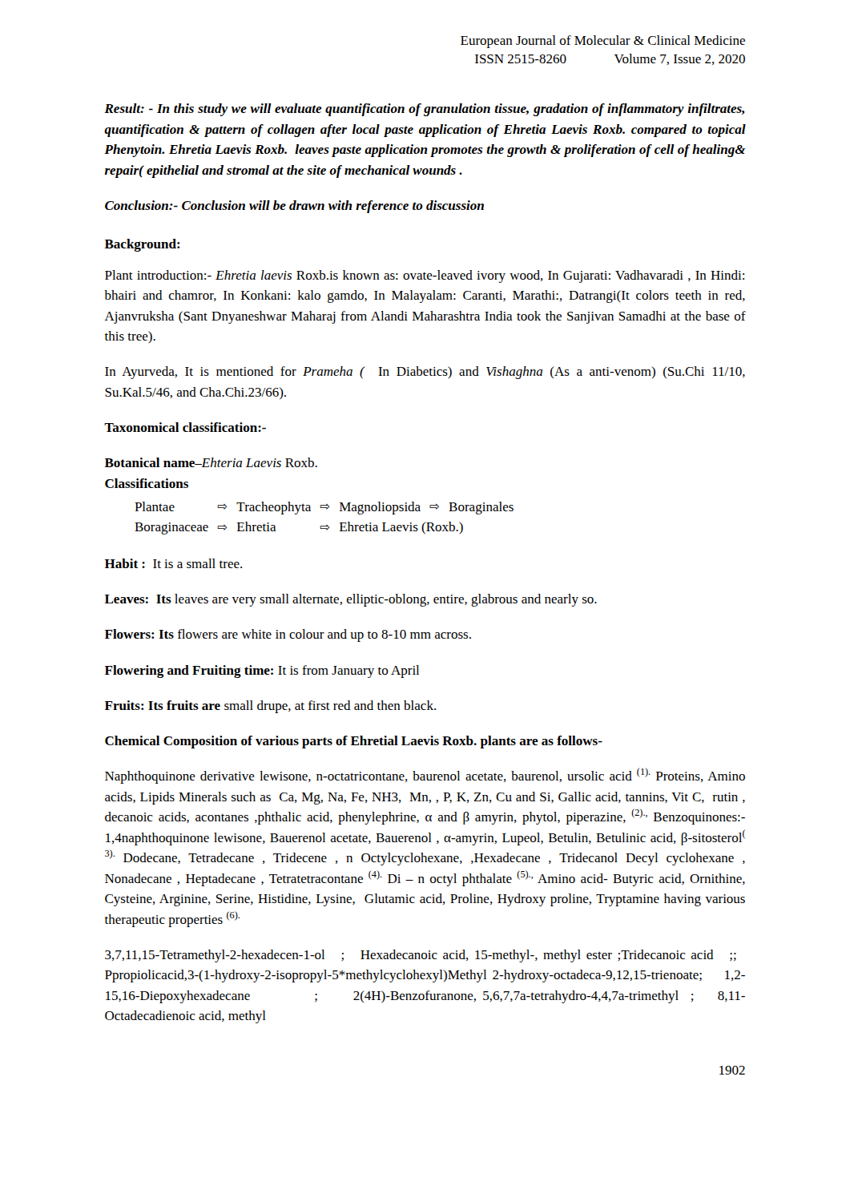European Journal of Molecular & Clinical Medicine ISSN 2515-8260Volume 7, Issue 2, 2020
Result: - In this study we will evaluate quantification of granulation tissue, gradation of inflammatory infiltrates, quantification & pattern of collagen after local paste application of Ehretia Laevis Roxb. compared to topical Phenytoin. Ehretia Laevis Roxb. leaves paste application promotes the growth & proliferation of cell of healing& repair( epithelial and stromal at the site of mechanical wounds .
Conclusion:- Conclusion will be drawn with reference to discussion
Background:
Plant introduction:- Ehretia laevis Roxb.is known as: ovate-leaved ivory wood, In Gujarati: Vadhavaradi , In Hindi: bhairi and chamror, In Konkani: kalo gamdo, In Malayalam: Caranti, Marathi:, Datrangi(It colors teeth in red, Ajanvruksha (Sant Dnyaneshwar Maharaj from Alandi Maharashtra India took the Sanjivan Samadhi at the base of this tree).
In Ayurveda, It is mentioned for Prameha ( In Diabetics) and Vishaghna (As a anti-venom) (Su.Chi 11/10, Su.Kal.5/46, and Cha.Chi.23/66).
Taxonomical classification:-
Botanical name–Ehteria Laevis Roxb.
Classifications
| Plantae | ⇨ | Tracheophyta | ⇨ | Magnoliopsida | ⇨ | Boraginales |
| Boraginaceae | ⇨ | Ehretia | ⇨ | Ehretia Laevis (Roxb.) |
Habit : It is a small tree.
Leaves: Its leaves are very small alternate, elliptic-oblong, entire, glabrous and nearly so.
Flowers: Its flowers are white in colour and up to 8-10 mm across.
Flowering and Fruiting time: It is from January to April
Fruits: Its fruits are small drupe, at first red and then black.
Chemical Composition of various parts of Ehretial Laevis Roxb. plants are as follows-
Naphthoquinone derivative lewisone, n-octatricontane, baurenol acetate, baurenol, ursolic acid (1). Proteins, Amino acids, Lipids Minerals such as Ca, Mg, Na, Fe, NH3, Mn, , P, K, Zn, Cu and Si, Gallic acid, tannins, Vit C, rutin , decanoic acids, acontanes ,phthalic acid, phenylephrine, α and β amyrin, phytol, piperazine, (2)., Benzoquinones:- 1,4naphthoquinone lewisone, Bauerenol acetate, Bauerenol , α-amyrin, Lupeol, Betulin, Betulinic acid, β-sitosterol( 3). Dodecane, Tetradecane , Tridecene , n Octylcyclohexane, ,Hexadecane , Tridecanol Decyl cyclohexane , Nonadecane , Heptadecane , Tetratetracontane (4). Di – n octyl phthalate (5)., Amino acid- Butyric acid, Ornithine, Cysteine, Arginine, Serine, Histidine, Lysine, Glutamic acid, Proline, Hydroxy proline, Tryptamine having various therapeutic properties (6).
3,7,11,15-Tetramethyl-2-hexadecen-1-ol ; Hexadecanoic acid, 15-methyl-, methyl ester ;Tridecanoic acid ;; Ppropiolicacid,3-(1-hydroxy-2-isopropyl-5*methylcyclohexyl)Methyl 2-hydroxy-octadeca-9,12,15-trienoate; 1,2-15,16-Diepoxyhexadecane ; 2(4H)-Benzofuranone, 5,6,7,7a-tetrahydro-4,4,7a-trimethyl ; 8,11-Octadecadienoic acid, methyl
1902